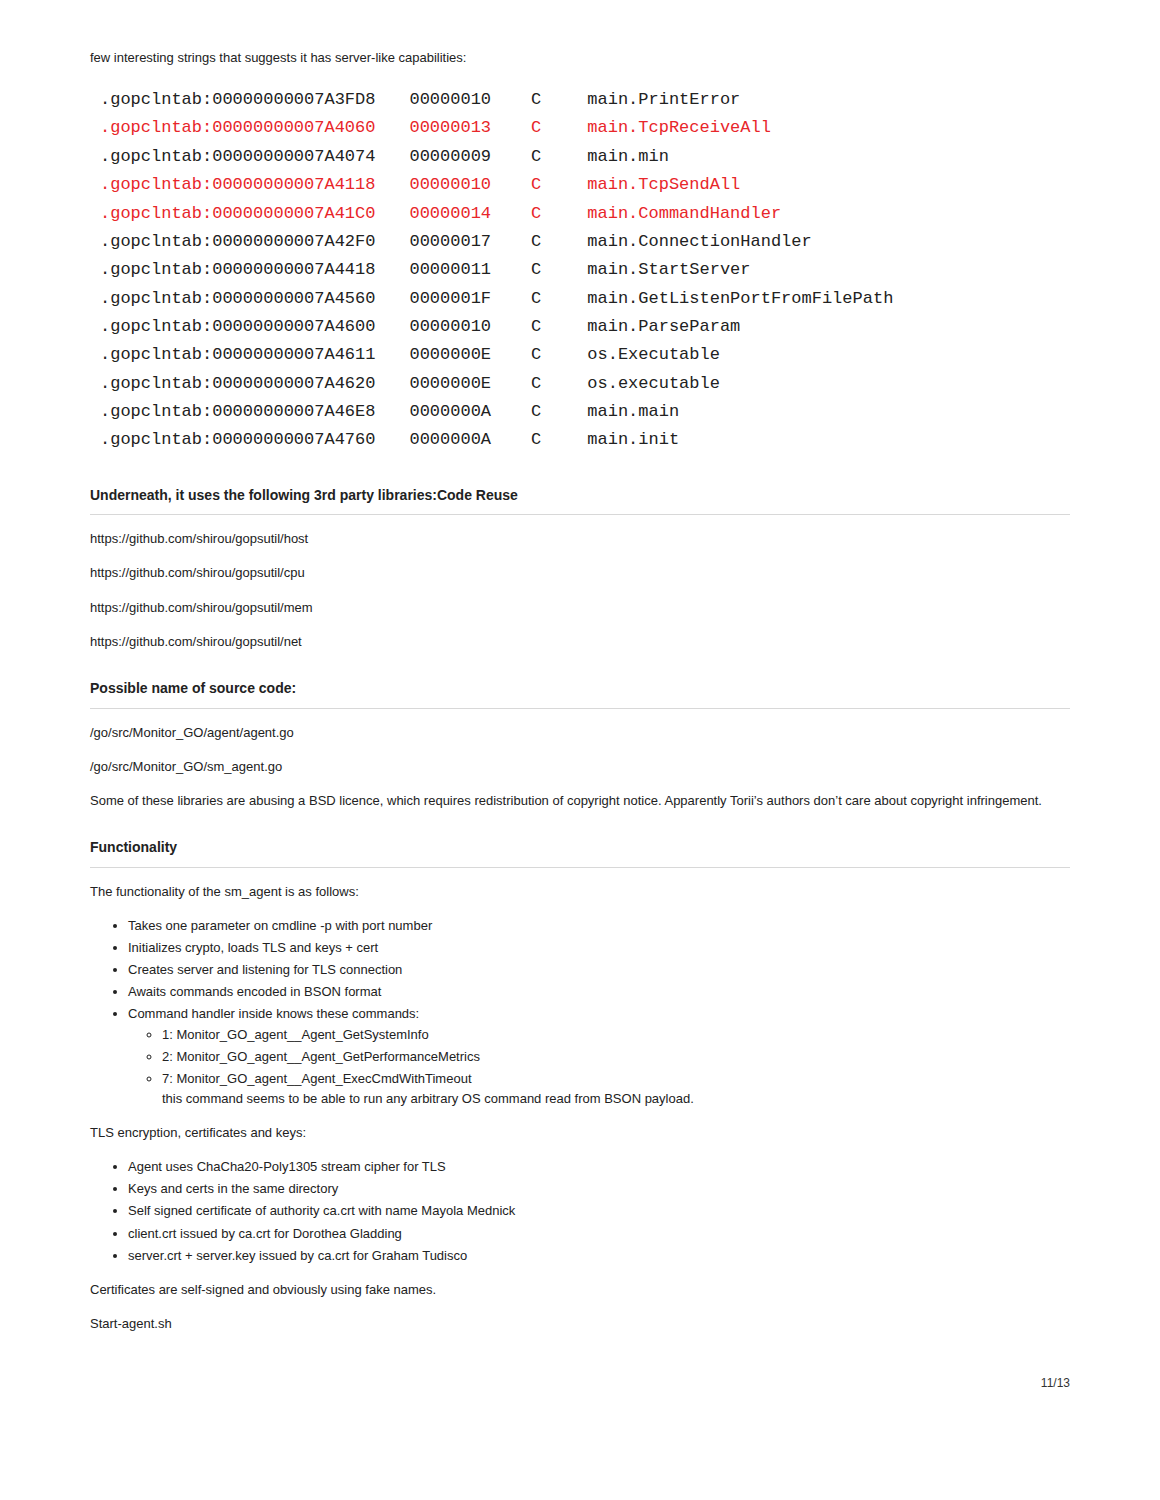few interesting strings that suggests it has server-like capabilities:
| .gopclntab:00000000007A3FD8 | 00000010 | C | main.PrintError |
| .gopclntab:00000000007A4060 | 00000013 | C | main.TcpReceiveAll |
| .gopclntab:00000000007A4074 | 00000009 | C | main.min |
| .gopclntab:00000000007A4118 | 00000010 | C | main.TcpSendAll |
| .gopclntab:00000000007A41C0 | 00000014 | C | main.CommandHandler |
| .gopclntab:00000000007A42F0 | 00000017 | C | main.ConnectionHandler |
| .gopclntab:00000000007A4418 | 00000011 | C | main.StartServer |
| .gopclntab:00000000007A4560 | 0000001F | C | main.GetListenPortFromFilePath |
| .gopclntab:00000000007A4600 | 00000010 | C | main.ParseParam |
| .gopclntab:00000000007A4611 | 0000000E | C | os.Executable |
| .gopclntab:00000000007A4620 | 0000000E | C | os.executable |
| .gopclntab:00000000007A46E8 | 0000000A | C | main.main |
| .gopclntab:00000000007A4760 | 0000000A | C | main.init |
Underneath, it uses the following 3rd party libraries:Code Reuse
https://github.com/shirou/gopsutil/host
https://github.com/shirou/gopsutil/cpu
https://github.com/shirou/gopsutil/mem
https://github.com/shirou/gopsutil/net
Possible name of source code:
/go/src/Monitor_GO/agent/agent.go
/go/src/Monitor_GO/sm_agent.go
Some of these libraries are abusing a BSD licence, which requires redistribution of copyright notice. Apparently Torii’s authors don’t care about copyright infringement.
Functionality
The functionality of the sm_agent is as follows:
Takes one parameter on cmdline -p with port number
Initializes crypto, loads TLS and keys + cert
Creates server and listening for TLS connection
Awaits commands encoded in BSON format
Command handler inside knows these commands:
1: Monitor_GO_agent__Agent_GetSystemInfo
2: Monitor_GO_agent__Agent_GetPerformanceMetrics
7: Monitor_GO_agent__Agent_ExecCmdWithTimeout
this command seems to be able to run any arbitrary OS command read from BSON payload.
TLS encryption, certificates and keys:
Agent uses ChaCha20-Poly1305 stream cipher for TLS
Keys and certs in the same directory
Self signed certificate of authority ca.crt with name Mayola Mednick
client.crt issued by ca.crt for Dorothea Gladding
server.crt + server.key issued by ca.crt for Graham Tudisco
Certificates are self-signed and obviously using fake names.
Start-agent.sh
11/13